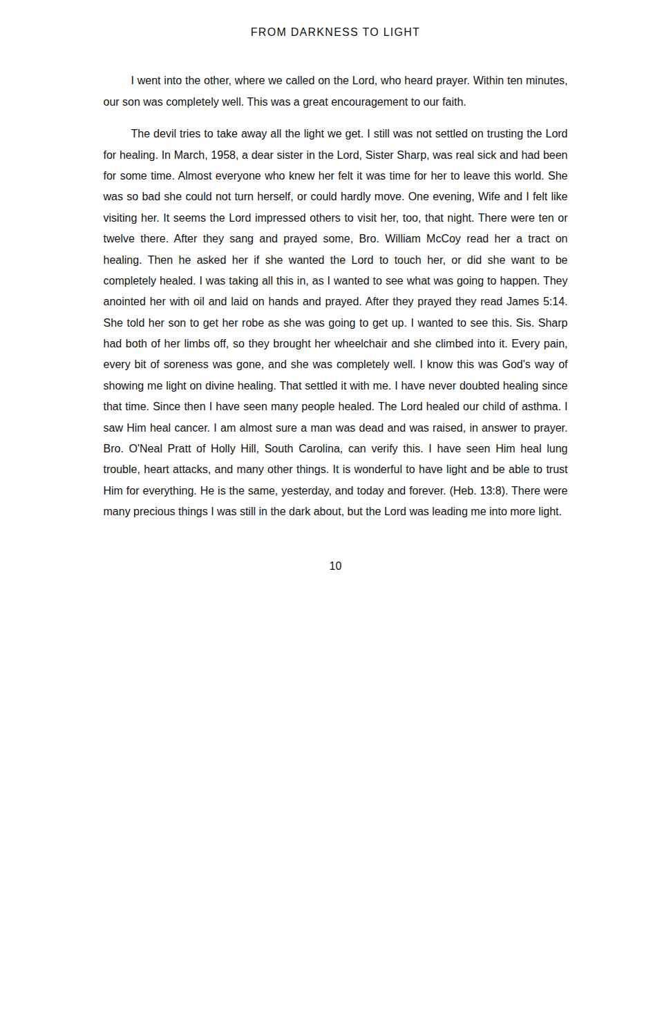FROM DARKNESS TO LIGHT
I went into the other, where we called on the Lord, who heard prayer. Within ten minutes, our son was completely well. This was a great encouragement to our faith.
The devil tries to take away all the light we get. I still was not settled on trusting the Lord for healing. In March, 1958, a dear sister in the Lord, Sister Sharp, was real sick and had been for some time. Almost everyone who knew her felt it was time for her to leave this world. She was so bad she could not turn herself, or could hardly move. One evening, Wife and I felt like visiting her. It seems the Lord impressed others to visit her, too, that night. There were ten or twelve there. After they sang and prayed some, Bro. William McCoy read her a tract on healing. Then he asked her if she wanted the Lord to touch her, or did she want to be completely healed. I was taking all this in, as I wanted to see what was going to happen. They anointed her with oil and laid on hands and prayed. After they prayed they read James 5:14. She told her son to get her robe as she was going to get up. I wanted to see this. Sis. Sharp had both of her limbs off, so they brought her wheelchair and she climbed into it. Every pain, every bit of soreness was gone, and she was completely well. I know this was God's way of showing me light on divine healing. That settled it with me. I have never doubted healing since that time. Since then I have seen many people healed. The Lord healed our child of asthma. I saw Him heal cancer. I am almost sure a man was dead and was raised, in answer to prayer. Bro. O'Neal Pratt of Holly Hill, South Carolina, can verify this. I have seen Him heal lung trouble, heart attacks, and many other things. It is wonderful to have light and be able to trust Him for everything. He is the same, yesterday, and today and forever. (Heb. 13:8). There were many precious things I was still in the dark about, but the Lord was leading me into more light.
10